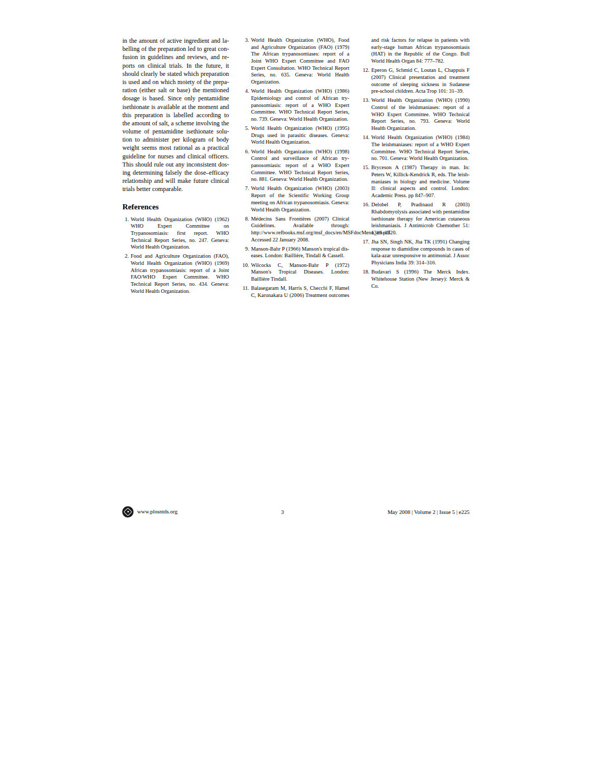in the amount of active ingredient and labelling of the preparation led to great confusion in guidelines and reviews, and reports on clinical trials. In the future, it should clearly be stated which preparation is used and on which moiety of the preparation (either salt or base) the mentioned dosage is based. Since only pentamidine isethionate is available at the moment and this preparation is labelled according to the amount of salt, a scheme involving the volume of pentamidine isethionate solution to administer per kilogram of body weight seems most rational as a practical guideline for nurses and clinical officers. This should rule out any inconsistent dosing determining falsely the dose–efficacy relationship and will make future clinical trials better comparable.
References
World Health Organization (WHO) (1962) WHO Expert Committee on Trypanosomiasis: first report. WHO Technical Report Series, no. 247. Geneva: World Health Organization.
Food and Agriculture Organization (FAO), World Health Organization (WHO) (1969) African trypanosomiasis: report of a Joint FAO/WHO Expert Committee. WHO Technical Report Series, no. 434. Geneva: World Health Organization.
World Health Organization (WHO), Food and Agriculture Organization (FAO) (1979) The African trypanosomiases: report of a Joint WHO Expert Committee and FAO Expert Consultation. WHO Technical Report Series, no. 635. Geneva: World Health Organization.
World Health Organization (WHO) (1986) Epidemiology and control of African trypanosomiasis: report of a WHO Expert Committee. WHO Technical Report Series, no. 739. Geneva: World Health Organization.
World Health Organization (WHO) (1995) Drugs used in parasitic diseases. Geneva: World Health Organization.
World Health Organization (WHO) (1998) Control and surveillance of African trypanosomiasis: report of a WHO Expert Committee. WHO Technical Report Series, no. 881. Geneva: World Health Organization.
World Health Organization (WHO) (2003) Report of the Scientific Working Group meeting on African trypanosomiasis. Geneva: World Health Organization.
Médecins Sans Frontières (2007) Clinical Guidelines. Available through: http://www.refbooks.msf.org/msf_docs/en/MSFdocMenu_en.pdf. Accessed 22 January 2008.
Manson-Bahr P (1966) Manson's tropical diseases. London: Baillière, Tindall & Cassell.
Wilcocks C, Manson-Bahr P (1972) Manson's Tropical Diseases. London: Baillière Tindall.
Balasegaram M, Harris S, Checchi F, Hamel C, Karunakara U (2006) Treatment outcomes and risk factors for relapse in patients with early-stage human African trypanosomiasis (HAT) in the Republic of the Congo. Bull World Health Organ 84: 777–782.
Eperon G, Schmid C, Loutan L, Chappuis F (2007) Clinical presentation and treatment outcome of sleeping sickness in Sudanese pre-school children. Acta Trop 101: 31–39.
World Health Organization (WHO) (1990) Control of the leishmaniases: report of a WHO Expert Committee. WHO Technical Report Series, no. 793. Geneva: World Health Organization.
World Health Organization (WHO) (1984) The leishmaniases: report of a WHO Expert Committee. WHO Technical Report Series, no. 701. Geneva: World Health Organization.
Bryceson A (1987) Therapy in man. In: Peters W, Killick-Kendrick R, eds. The leishmaniases in biology and medicine. Volume II: clinical aspects and control. London: Academic Press. pp 847–907.
Delobel P, Pradinaud R (2003) Rhabdomyolysis associated with pentamidine isethionate therapy for American cutaneous leishmaniasis. J Antimicrob Chemother 51: 1319–1320.
Jha SN, Singh NK, Jha TK (1991) Changing response to diamidine compounds in cases of kala-azar unresponsive to antimonial. J Assoc Physicians India 39: 314–316.
Budavari S (1996) The Merck Index. Whitehouse Station (New Jersey): Merck & Co.
www.plosntds.org
3
May 2008 | Volume 2 | Issue 5 | e225